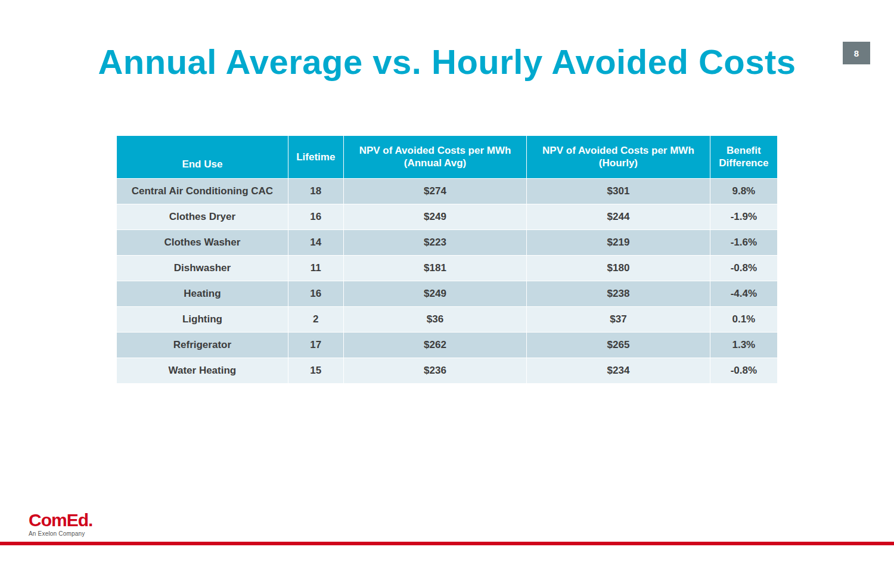8
Annual Average vs. Hourly Avoided Costs
| End Use | Lifetime | NPV of Avoided Costs per MWh (Annual Avg) | NPV of Avoided Costs per MWh (Hourly) | Benefit Difference |
| --- | --- | --- | --- | --- |
| Central Air Conditioning CAC | 18 | $274 | $301 | 9.8% |
| Clothes Dryer | 16 | $249 | $244 | -1.9% |
| Clothes Washer | 14 | $223 | $219 | -1.6% |
| Dishwasher | 11 | $181 | $180 | -0.8% |
| Heating | 16 | $249 | $238 | -4.4% |
| Lighting | 2 | $36 | $37 | 0.1% |
| Refrigerator | 17 | $262 | $265 | 1.3% |
| Water Heating | 15 | $236 | $234 | -0.8% |
ComEd.
An Exelon Company